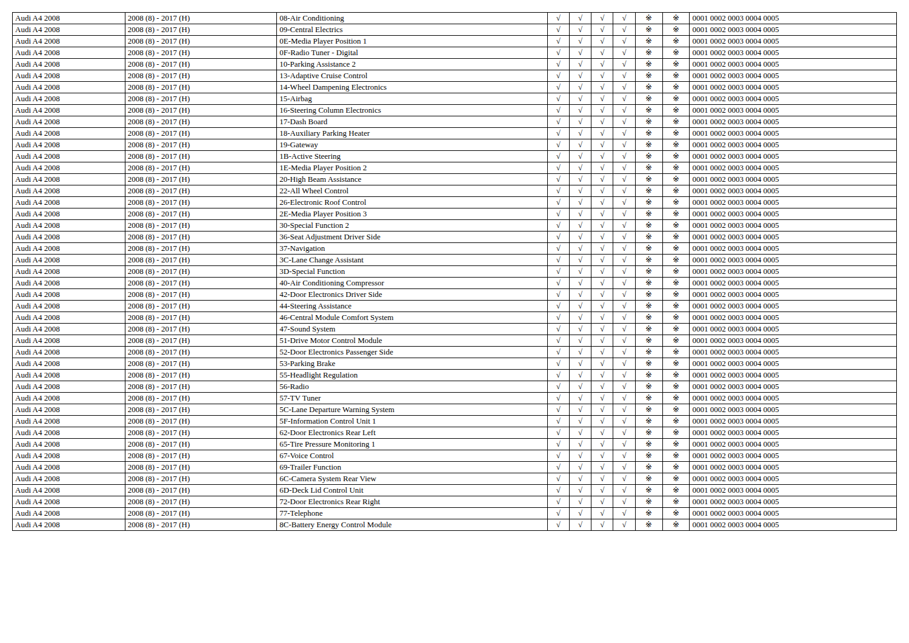| Audi A4 2008 | 2008 (8) - 2017 (H) | 08-Air Conditioning | √ | √ | √ | √ | ※ | ※ | 0001 0002 0003 0004 0005 |
| Audi A4 2008 | 2008 (8) - 2017 (H) | 09-Central Electrics | √ | √ | √ | √ | ※ | ※ | 0001 0002 0003 0004 0005 |
| Audi A4 2008 | 2008 (8) - 2017 (H) | 0E-Media Player Position 1 | √ | √ | √ | √ | ※ | ※ | 0001 0002 0003 0004 0005 |
| Audi A4 2008 | 2008 (8) - 2017 (H) | 0F-Radio Tuner - Digital | √ | √ | √ | √ | ※ | ※ | 0001 0002 0003 0004 0005 |
| Audi A4 2008 | 2008 (8) - 2017 (H) | 10-Parking Assistance 2 | √ | √ | √ | √ | ※ | ※ | 0001 0002 0003 0004 0005 |
| Audi A4 2008 | 2008 (8) - 2017 (H) | 13-Adaptive Cruise Control | √ | √ | √ | √ | ※ | ※ | 0001 0002 0003 0004 0005 |
| Audi A4 2008 | 2008 (8) - 2017 (H) | 14-Wheel Dampening Electronics | √ | √ | √ | √ | ※ | ※ | 0001 0002 0003 0004 0005 |
| Audi A4 2008 | 2008 (8) - 2017 (H) | 15-Airbag | √ | √ | √ | √ | ※ | ※ | 0001 0002 0003 0004 0005 |
| Audi A4 2008 | 2008 (8) - 2017 (H) | 16-Steering Column Electronics | √ | √ | √ | √ | ※ | ※ | 0001 0002 0003 0004 0005 |
| Audi A4 2008 | 2008 (8) - 2017 (H) | 17-Dash Board | √ | √ | √ | √ | ※ | ※ | 0001 0002 0003 0004 0005 |
| Audi A4 2008 | 2008 (8) - 2017 (H) | 18-Auxiliary Parking Heater | √ | √ | √ | √ | ※ | ※ | 0001 0002 0003 0004 0005 |
| Audi A4 2008 | 2008 (8) - 2017 (H) | 19-Gateway | √ | √ | √ | √ | ※ | ※ | 0001 0002 0003 0004 0005 |
| Audi A4 2008 | 2008 (8) - 2017 (H) | 1B-Active Steering | √ | √ | √ | √ | ※ | ※ | 0001 0002 0003 0004 0005 |
| Audi A4 2008 | 2008 (8) - 2017 (H) | 1E-Media Player Position 2 | √ | √ | √ | √ | ※ | ※ | 0001 0002 0003 0004 0005 |
| Audi A4 2008 | 2008 (8) - 2017 (H) | 20-High Beam Assistance | √ | √ | √ | √ | ※ | ※ | 0001 0002 0003 0004 0005 |
| Audi A4 2008 | 2008 (8) - 2017 (H) | 22-All Wheel Control | √ | √ | √ | √ | ※ | ※ | 0001 0002 0003 0004 0005 |
| Audi A4 2008 | 2008 (8) - 2017 (H) | 26-Electronic Roof Control | √ | √ | √ | √ | ※ | ※ | 0001 0002 0003 0004 0005 |
| Audi A4 2008 | 2008 (8) - 2017 (H) | 2E-Media Player Position 3 | √ | √ | √ | √ | ※ | ※ | 0001 0002 0003 0004 0005 |
| Audi A4 2008 | 2008 (8) - 2017 (H) | 30-Special Function 2 | √ | √ | √ | √ | ※ | ※ | 0001 0002 0003 0004 0005 |
| Audi A4 2008 | 2008 (8) - 2017 (H) | 36-Seat Adjustment Driver Side | √ | √ | √ | √ | ※ | ※ | 0001 0002 0003 0004 0005 |
| Audi A4 2008 | 2008 (8) - 2017 (H) | 37-Navigation | √ | √ | √ | √ | ※ | ※ | 0001 0002 0003 0004 0005 |
| Audi A4 2008 | 2008 (8) - 2017 (H) | 3C-Lane Change Assistant | √ | √ | √ | √ | ※ | ※ | 0001 0002 0003 0004 0005 |
| Audi A4 2008 | 2008 (8) - 2017 (H) | 3D-Special Function | √ | √ | √ | √ | ※ | ※ | 0001 0002 0003 0004 0005 |
| Audi A4 2008 | 2008 (8) - 2017 (H) | 40-Air Conditioning Compressor | √ | √ | √ | √ | ※ | ※ | 0001 0002 0003 0004 0005 |
| Audi A4 2008 | 2008 (8) - 2017 (H) | 42-Door Electronics Driver Side | √ | √ | √ | √ | ※ | ※ | 0001 0002 0003 0004 0005 |
| Audi A4 2008 | 2008 (8) - 2017 (H) | 44-Steering Assistance | √ | √ | √ | √ | ※ | ※ | 0001 0002 0003 0004 0005 |
| Audi A4 2008 | 2008 (8) - 2017 (H) | 46-Central Module Comfort System | √ | √ | √ | √ | ※ | ※ | 0001 0002 0003 0004 0005 |
| Audi A4 2008 | 2008 (8) - 2017 (H) | 47-Sound System | √ | √ | √ | √ | ※ | ※ | 0001 0002 0003 0004 0005 |
| Audi A4 2008 | 2008 (8) - 2017 (H) | 51-Drive Motor Control Module | √ | √ | √ | √ | ※ | ※ | 0001 0002 0003 0004 0005 |
| Audi A4 2008 | 2008 (8) - 2017 (H) | 52-Door Electronics Passenger Side | √ | √ | √ | √ | ※ | ※ | 0001 0002 0003 0004 0005 |
| Audi A4 2008 | 2008 (8) - 2017 (H) | 53-Parking Brake | √ | √ | √ | √ | ※ | ※ | 0001 0002 0003 0004 0005 |
| Audi A4 2008 | 2008 (8) - 2017 (H) | 55-Headlight Regulation | √ | √ | √ | √ | ※ | ※ | 0001 0002 0003 0004 0005 |
| Audi A4 2008 | 2008 (8) - 2017 (H) | 56-Radio | √ | √ | √ | √ | ※ | ※ | 0001 0002 0003 0004 0005 |
| Audi A4 2008 | 2008 (8) - 2017 (H) | 57-TV Tuner | √ | √ | √ | √ | ※ | ※ | 0001 0002 0003 0004 0005 |
| Audi A4 2008 | 2008 (8) - 2017 (H) | 5C-Lane Departure Warning System | √ | √ | √ | √ | ※ | ※ | 0001 0002 0003 0004 0005 |
| Audi A4 2008 | 2008 (8) - 2017 (H) | 5F-Information Control Unit 1 | √ | √ | √ | √ | ※ | ※ | 0001 0002 0003 0004 0005 |
| Audi A4 2008 | 2008 (8) - 2017 (H) | 62-Door Electronics Rear Left | √ | √ | √ | √ | ※ | ※ | 0001 0002 0003 0004 0005 |
| Audi A4 2008 | 2008 (8) - 2017 (H) | 65-Tire Pressure Monitoring 1 | √ | √ | √ | √ | ※ | ※ | 0001 0002 0003 0004 0005 |
| Audi A4 2008 | 2008 (8) - 2017 (H) | 67-Voice Control | √ | √ | √ | √ | ※ | ※ | 0001 0002 0003 0004 0005 |
| Audi A4 2008 | 2008 (8) - 2017 (H) | 69-Trailer Function | √ | √ | √ | √ | ※ | ※ | 0001 0002 0003 0004 0005 |
| Audi A4 2008 | 2008 (8) - 2017 (H) | 6C-Camera System Rear View | √ | √ | √ | √ | ※ | ※ | 0001 0002 0003 0004 0005 |
| Audi A4 2008 | 2008 (8) - 2017 (H) | 6D-Deck Lid Control Unit | √ | √ | √ | √ | ※ | ※ | 0001 0002 0003 0004 0005 |
| Audi A4 2008 | 2008 (8) - 2017 (H) | 72-Door Electronics Rear Right | √ | √ | √ | √ | ※ | ※ | 0001 0002 0003 0004 0005 |
| Audi A4 2008 | 2008 (8) - 2017 (H) | 77-Telephone | √ | √ | √ | √ | ※ | ※ | 0001 0002 0003 0004 0005 |
| Audi A4 2008 | 2008 (8) - 2017 (H) | 8C-Battery Energy Control Module | √ | √ | √ | √ | ※ | ※ | 0001 0002 0003 0004 0005 |